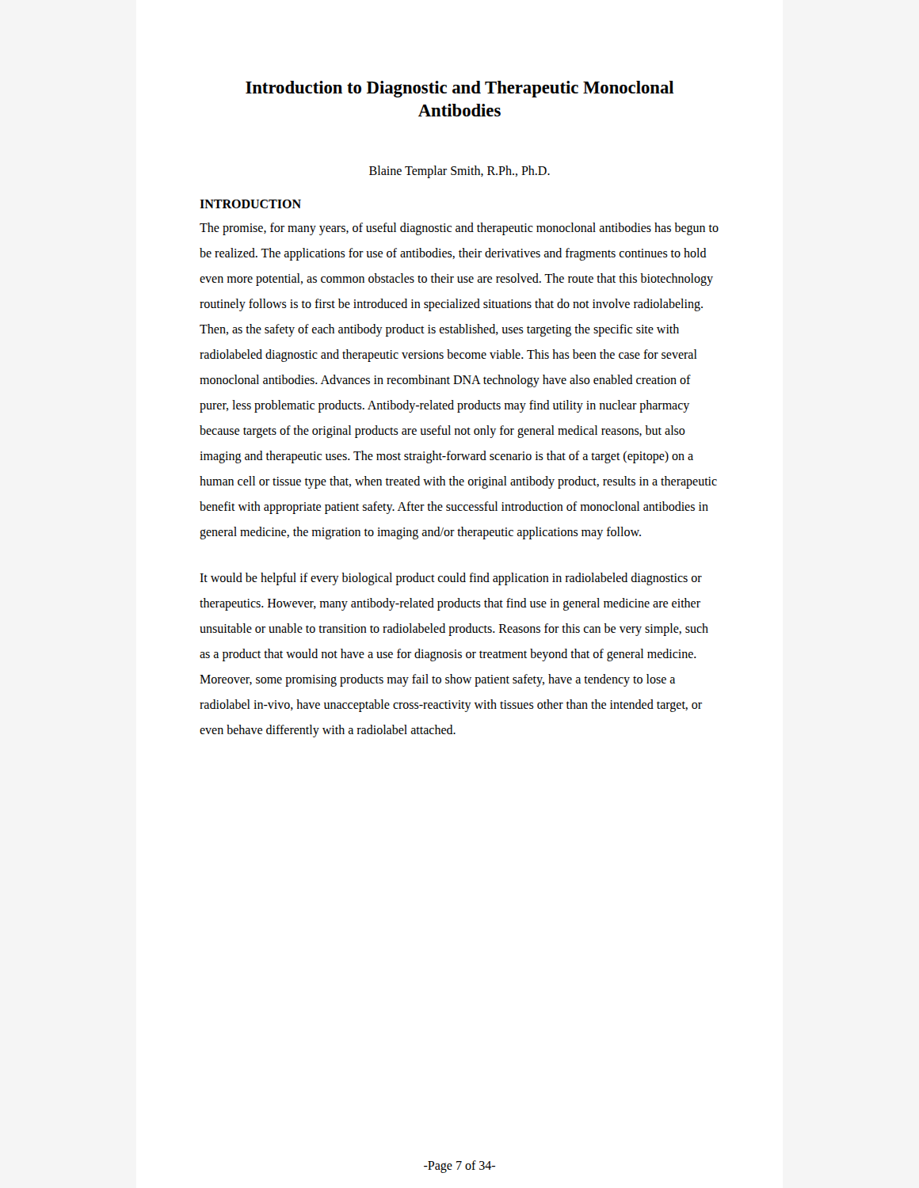Introduction to Diagnostic and Therapeutic Monoclonal
Antibodies
Blaine Templar Smith, R.Ph., Ph.D.
Introduction
The promise, for many years, of useful diagnostic and therapeutic monoclonal antibodies has begun to be realized. The applications for use of antibodies, their derivatives and fragments continues to hold even more potential, as common obstacles to their use are resolved. The route that this biotechnology routinely follows is to first be introduced in specialized situations that do not involve radiolabeling. Then, as the safety of each antibody product is established, uses targeting the specific site with radiolabeled diagnostic and therapeutic versions become viable. This has been the case for several monoclonal antibodies. Advances in recombinant DNA technology have also enabled creation of purer, less problematic products. Antibody-related products may find utility in nuclear pharmacy because targets of the original products are useful not only for general medical reasons, but also imaging and therapeutic uses. The most straight-forward scenario is that of a target (epitope) on a human cell or tissue type that, when treated with the original antibody product, results in a therapeutic benefit with appropriate patient safety. After the successful introduction of monoclonal antibodies in general medicine, the migration to imaging and/or therapeutic applications may follow.
It would be helpful if every biological product could find application in radiolabeled diagnostics or therapeutics. However, many antibody-related products that find use in general medicine are either unsuitable or unable to transition to radiolabeled products. Reasons for this can be very simple, such as a product that would not have a use for diagnosis or treatment beyond that of general medicine. Moreover, some promising products may fail to show patient safety, have a tendency to lose a radiolabel in-vivo, have unacceptable cross-reactivity with tissues other than the intended target, or even behave differently with a radiolabel attached.
-Page 7 of 34-